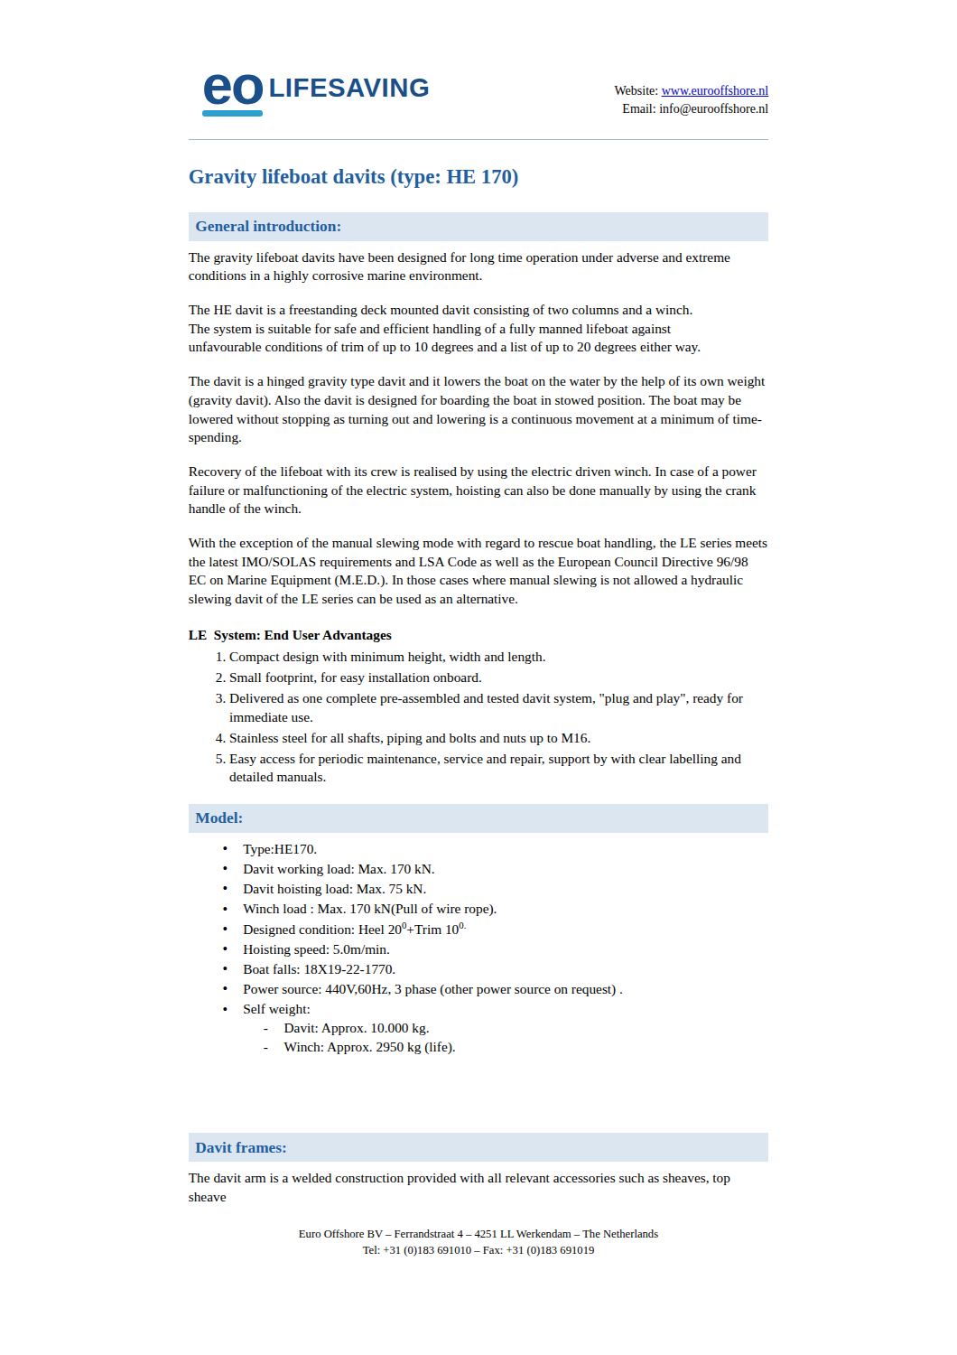eo
LIFESAVING
Website: www.eurooffshore.nl
Email: info@eurooffshore.nl
Gravity lifeboat davits (type: HE 170)
General introduction:
The gravity lifeboat davits have been designed for long time operation under adverse and extreme conditions in a highly corrosive marine environment.
The HE davit is a freestanding deck mounted davit consisting of two columns and a winch.
The system is suitable for safe and efficient handling of a fully manned lifeboat against
unfavourable conditions of trim of up to 10 degrees and a list of up to 20 degrees either way.
The davit is a hinged gravity type davit and it lowers the boat on the water by the help of its own weight (gravity davit). Also the davit is designed for boarding the boat in stowed position. The boat may be lowered without stopping as turning out and lowering is a continuous movement at a minimum of time-spending.
Recovery of the lifeboat with its crew is realised by using the electric driven winch. In case of a power failure or malfunctioning of the electric system, hoisting can also be done manually by using the crank handle of the winch.
With the exception of the manual slewing mode with regard to rescue boat handling, the LE series meets the latest IMO/SOLAS requirements and LSA Code as well as the European Council Directive 96/98 EC on Marine Equipment (M.E.D.). In those cases where manual slewing is not allowed a hydraulic slewing davit of the LE series can be used as an alternative.
LE System: End User Advantages
Compact design with minimum height, width and length.
Small footprint, for easy installation onboard.
Delivered as one complete pre-assembled and tested davit system, "plug and play", ready for immediate use.
Stainless steel for all shafts, piping and bolts and nuts up to M16.
Easy access for periodic maintenance, service and repair, support by with clear labelling and detailed manuals.
Model:
Type:HE170.
Davit working load: Max. 170 kN.
Davit hoisting load: Max. 75 kN.
Winch load : Max. 170 kN(Pull of wire rope).
Designed condition: Heel 200+Trim 100.
Hoisting speed: 5.0m/min.
Boat falls: 18X19-22-1770.
Power source: 440V,60Hz, 3 phase (other power source on request) .
Self weight:
Davit: Approx. 10.000 kg.
Winch: Approx. 2950 kg (life).
Davit frames:
The davit arm is a welded construction provided with all relevant accessories such as sheaves, top sheave
Euro Offshore BV – Ferrandstraat 4 – 4251 LL Werkendam – The Netherlands
Tel: +31 (0)183 691010 – Fax: +31 (0)183 691019